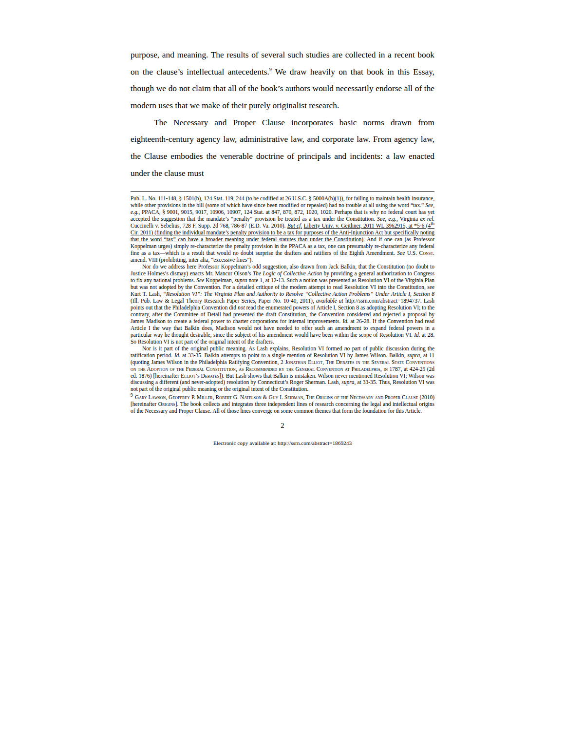purpose, and meaning. The results of several such studies are collected in a recent book on the clause’s intellectual antecedents.9 We draw heavily on that book in this Essay, though we do not claim that all of the book’s authors would necessarily endorse all of the modern uses that we make of their purely originalist research.
The Necessary and Proper Clause incorporates basic norms drawn from eighteenth-century agency law, administrative law, and corporate law. From agency law, the Clause embodies the venerable doctrine of principals and incidents: a law enacted under the clause must
Pub. L. No. 111-148, § 1501(b), 124 Stat. 119, 244 (to be codified at 26 U.S.C. § 5000A(b)(1)), for failing to maintain health insurance, while other provisions in the bill (some of which have since been modified or repealed) had no trouble at all using the word “tax.” See, e.g., PPACA, § 9001, 9015, 9017, 10906, 10907, 124 Stat. at 847, 870, 872, 1020, 1020. Perhaps that is why no federal court has yet accepted the suggestion that the mandate’s “penalty” provision be treated as a tax under the Constitution. See, e.g., Virginia ex rel. Cuccinelli v. Sebelius, 728 F. Supp. 2d 768, 786-87 (E.D. Va. 2010). But cf. Liberty Univ. v. Geithner, 2011 WL 3962915, at *5-6 (4th Cir. 2011) (finding the individual mandate’s penalty provision to be a tax for purposes of the Anti-Injunction Act but specifically noting that the word “tax” can have a broader meaning under federal statutes than under the Constitution). And if one can (as Professor Koppelman urges) simply re-characterize the penalty provision in the PPACA as a tax, one can presumably re-characterize any federal fine as a tax—which is a result that would no doubt surprise the drafters and ratifiers of the Eighth Amendment. See U.S. Const. amend. VIII (prohibiting, inter alia, “excessive fines”).
Nor do we address here Professor Koppelman’s odd suggestion, also drawn from Jack Balkin, that the Constitution (no doubt to Justice Holmes’s dismay) enacts Mr. Mancur Olson’s The Logic of Collective Action by providing a general authorization to Congress to fix any national problems. See Koppelman, supra note 1, at 12-13. Such a notion was presented as Resolution VI of the Virginia Plan but was not adopted by the Convention. For a detailed critique of the modern attempt to read Resolution VI into the Constitution, see Kurt T. Lash, “Resolution VI”: The Virginia Plan and Authority to Resolve “Collective Action Problems” Under Article I, Section 8 (Ill. Pub. Law & Legal Theory Research Paper Series, Paper No. 10-40, 2011), available at http://ssrn.com/abstract=1894737. Lash points out that the Philadelphia Convention did not read the enumerated powers of Article I, Section 8 as adopting Resolution VI; to the contrary, after the Committee of Detail had presented the draft Constitution, the Convention considered and rejected a proposal by James Madison to create a federal power to charter corporations for internal improvements. Id. at 26-28. If the Convention had read Article I the way that Balkin does, Madison would not have needed to offer such an amendment to expand federal powers in a particular way he thought desirable, since the subject of his amendment would have been within the scope of Resolution VI. Id. at 28. So Resolution VI is not part of the original intent of the drafters.
Nor is it part of the original public meaning. As Lash explains, Resolution VI formed no part of public discussion during the ratification period. Id. at 33-35. Balkin attempts to point to a single mention of Resolution VI by James Wilson. Balkin, supra, at 11 (quoting James Wilson in the Philadelphia Ratifying Convention, 2 Jonathan Elliot, The Debates in the Several State Conventions on the Adoption of the Federal Constitution, as Recommended by the General Convention at Philadelphia, in 1787, at 424-25 (2d ed. 1876) [hereinafter Elliot’s Debates]). But Lash shows that Balkin is mistaken. Wilson never mentioned Resolution VI; Wilson was discussing a different (and never-adopted) resolution by Connecticut’s Roger Sherman. Lash, supra, at 33-35. Thus, Resolution VI was not part of the original public meaning or the original intent of the Constitution.
9 Gary Lawson, Geoffrey P. Miller, Robert G. Natelson & Guy I. Seidman, The Origins of the Necessary and Proper Clause (2010) [hereinafter Origins]. The book collects and integrates three independent lines of research concerning the legal and intellectual origins of the Necessary and Proper Clause. All of those lines converge on some common themes that form the foundation for this Article.
2
Electronic copy available at: http://ssrn.com/abstract=1869243